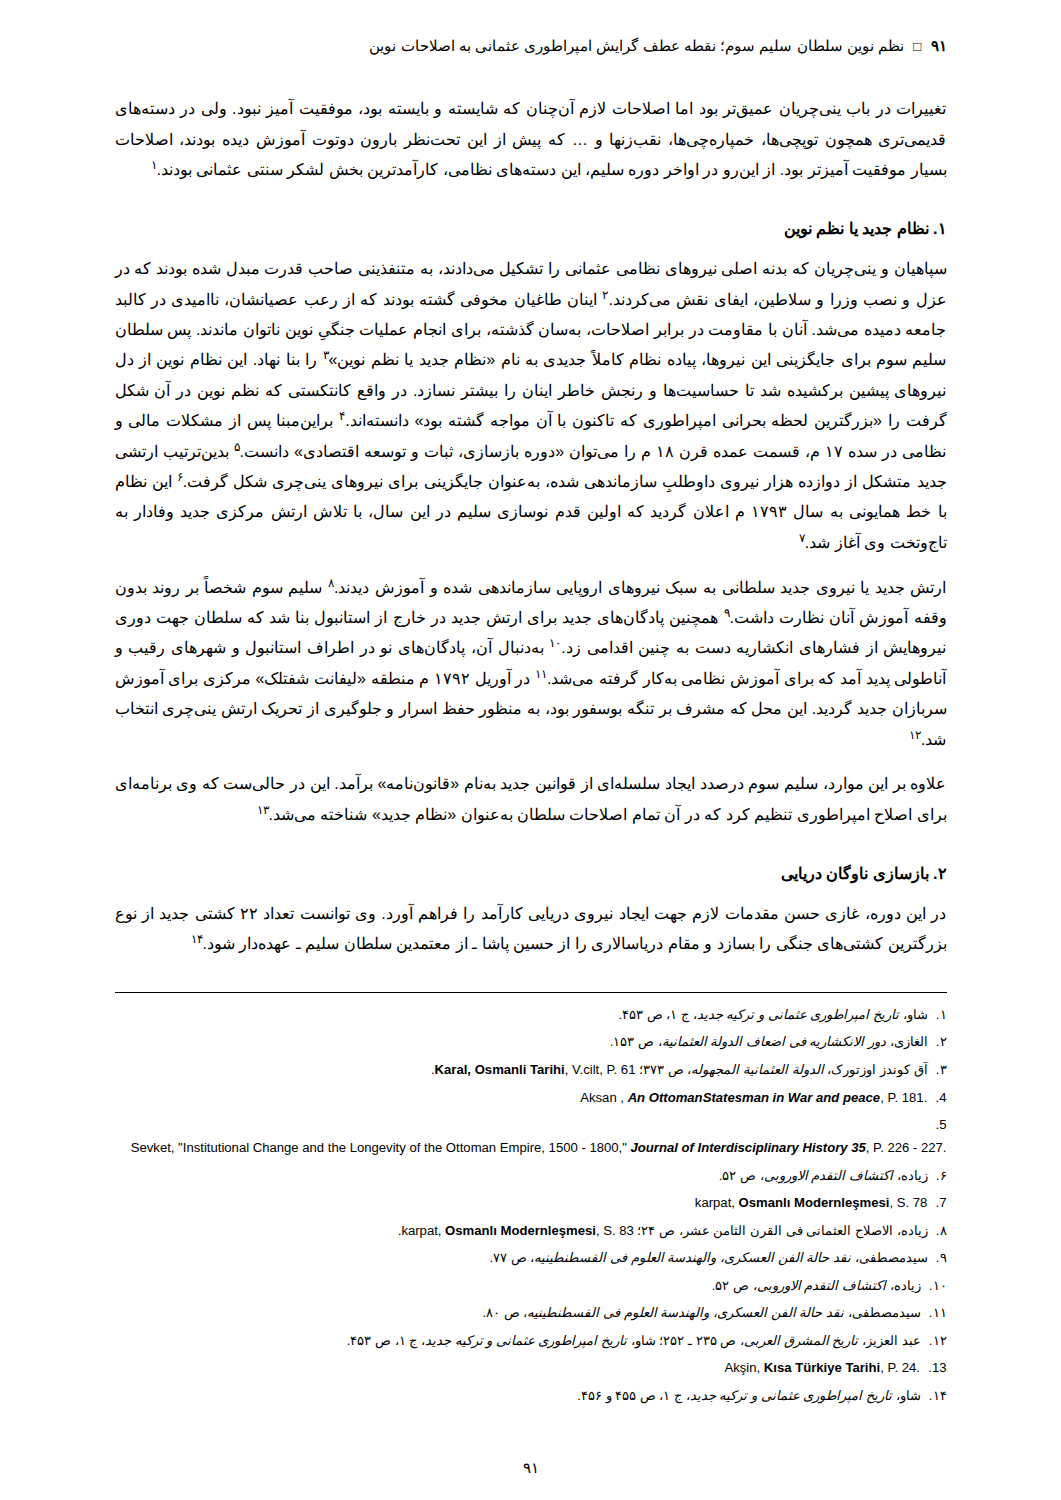۹۱ □ نظم نوین سلطان سلیم سوم؛ نقطه عطف گرایش امپراطوری عثمانی به اصلاحات نوین
تغییرات در باب ینی‌چریان عمیق‌تر بود اما اصلاحات لازم آن‌چنان که شایسته و بایسته بود، موفقیت آمیز نبود. ولی در دسته‌های قدیمی‌تری همچون توپچی‌ها، خمپاره‌چی‌ها، نقب‌زنها و … که پیش از این تحت‌نظر بارون دوتوت آموزش دیده بودند، اصلاحات بسیار موفقیت آمیزتر بود. از این‌رو در اواخر دوره سلیم، این دسته‌های نظامی، کارآمدترین بخش لشکر سنتی عثمانی بودند.۱
۱. نظام جدید یا نظم نوین
سپاهیان و ینی‌چریان که بدنه اصلی نیروهای نظامی عثمانی را تشکیل می‌دادند، به متنفذینی صاحب قدرت مبدل شده بودند که در عزل و نصب وزرا و سلاطین، ایفای نقش می‌کردند.۲ اینان طاغیان مخوفی گشته بودند که از رعب عصیانشان، ناامیدی در کالبد جامعه دمیده می‌شد. آنان با مقاومت در برابر اصلاحات، به‌سان گذشته، برای انجام عملیات جنگیِ نوین ناتوان ماندند. پس سلطان سلیم سوم برای جایگزینی این نیروها، پیاده نظام کاملاً جدیدی به نام «نظام جدید یا نظم نوین»۳ را بنا نهاد. این نظام نوین از دل نیروهای پیشین برکشیده شد تا حساسیت‌ها و رنجش خاطر اینان را بیشتر نسازد. در واقع کانتکستی که نظم نوین در آن شکل گرفت را «بزرگترین لحظه بحرانی امپراطوری که تاکنون با آن مواجه گشته بود» دانسته‌اند.۴ براین‌مبنا پس از مشکلات مالی و نظامی در سده ۱۷ م، قسمت عمده قرن ۱۸ م را می‌توان «دوره بازسازی، ثبات و توسعه اقتصادی» دانست.۵ بدین‌ترتیب ارتشی جدید متشکل از دوازده هزار نیروی داوطلبِ سازماندهی شده، به‌عنوان جایگزینی برای نیروهای ینی‌چری شکل گرفت.۶ این نظام با خط همایونی به سال ۱۷۹۳ م اعلان گردید که اولین قدم نوسازی سلیم در این سال، با تلاش ارتش مرکزی جدید وفادار به تاج‌وتخت وی آغاز شد.۷
ارتش جدید یا نیروی جدید سلطانی به سبک نیروهای اروپایی سازماندهی شده و آموزش دیدند.۸ سلیم سوم شخصاً بر روند بدون وقفه آموزش آنان نظارت داشت.۹ همچنین پادگان‌های جدید برای ارتش جدید در خارج از استانبول بنا شد که سلطان جهت دوری نیروهایش از فشارهای انکشاریه دست به چنین اقدامی زد.۱۰ به‌دنبال آن، پادگان‌های نو در اطراف استانبول و شهرهای رقیب و آناطولی پدید آمد که برای آموزش نظامی به‌کار گرفته می‌شد.۱۱ در آوریل ۱۷۹۲ م منطقه «لیفانت شفتلک» مرکزی برای آموزش سربازان جدید گردید. این محل که مشرف بر تنگه بوسفور بود، به منظور حفظ اسرار و جلوگیری از تحریک ارتش ینی‌چری انتخاب شد.۱۲
علاوه بر این موارد، سلیم سوم درصدد ایجاد سلسله‌ای از قوانین جدید به‌نام «قانون‌نامه» برآمد. این در حالی‌ست که وی برنامه‌ای برای اصلاح امپراطوری تنظیم کرد که در آن تمام اصلاحات سلطان به‌عنوان «نظام جدید» شناخته می‌شد.۱۳
۲. بازسازی ناوگان دریایی
در این دوره، غازی حسن مقدمات لازم جهت ایجاد نیروی دریایی کارآمد را فراهم آورد. وی توانست تعداد ۲۲ کشتی جدید از نوع بزرگترین کشتی‌های جنگی را بسازد و مقام دریاسالاری را از حسین پاشا ـ از معتمدین سلطان سلیم ـ عهده‌دار شود.۱۴
۱. شاو، تاریخ امپراطوری عثمانی و ترکیه جدید، ج ۱، ص ۴۵۳.
۲. الغازی، دور الانکشاریه فی اضعاف الدولة العثمانیة، ص ۱۵۳.
۳. آق کوندز اوزتورک، الدولة العثمانیة المجهوله، ص ۳۷۳؛ Karal, Osmanli Tarihi, V.cilt, P. 61.
4. Aksan , An OttomanStatesman in War and peace, P. 181.
5. Sevket, "Institutional Change and the Longevity of the Ottoman Empire, 1500 - 1800," Journal of Interdisciplinary History 35, P. 226 - 227.
۶. زیاده، اکتشاف التقدم الاوروبی، ص ۵۲.
7. karpat, Osmanlı Modernleşmesi, S. 78
۸. زیاده، الاصلاح العثمانی فی القرن الثامن عشر، ص ۲۴؛ karpat, Osmanlı Modernleşmesi, S. 83.
۹. سیدمصطفی، نقد حالة الفن العسکری، والهندسة العلوم فی القسطنطینیه، ص ۷۷.
۱۰. زیاده، اکتشاف التقدم الاوروبی، ص ۵۲.
۱۱. سیدمصطفی، نقد حالة الفن العسکری، والهندسة العلوم فی القسطنطینیه، ص ۸۰.
۱۲. عبد العزیز، تاریخ المشرق العربی، ص ۲۳۵ ـ ۲۵۲؛ شاو، تاریخ امپراطوری عثمانی و ترکیه جدید، ج ۱، ص ۴۵۳.
13. Akşin, Kısa Türkiye Tarihi, P. 24.
۱۴. شاو، تاریخ امپراطوری عثمانی و ترکیه جدید، ج ۱، ص ۴۵۵ و ۴۵۶.
۹۱